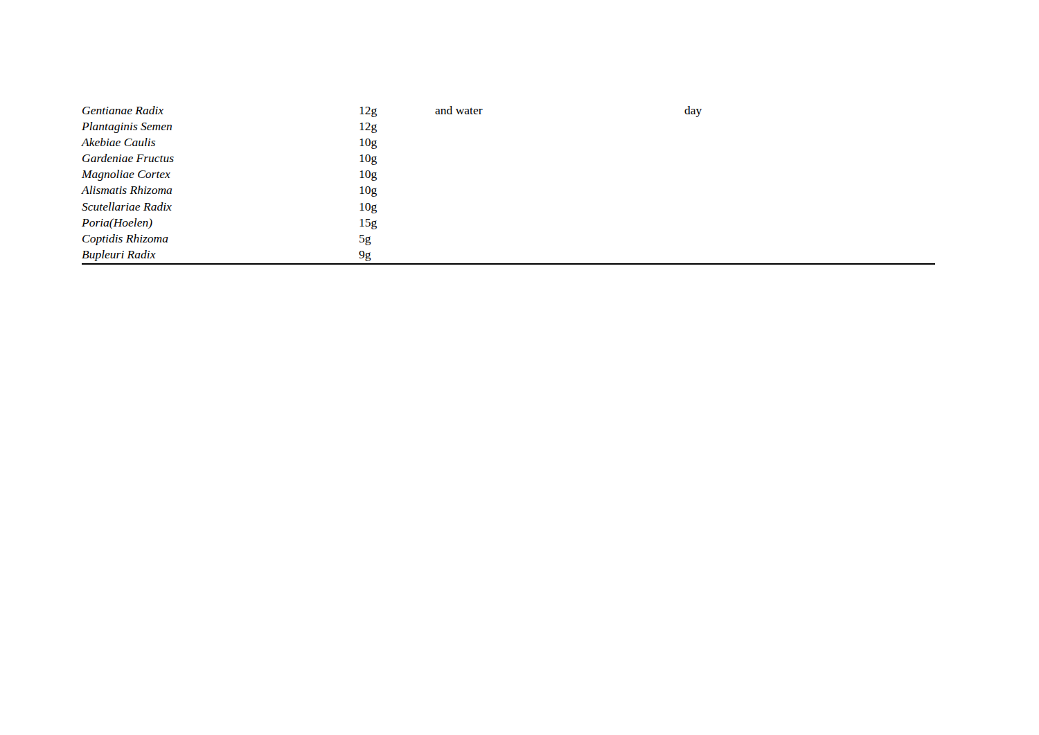| Gentianae Radix | 12g | and water | day |
| Plantaginis Semen | 12g | | |
| Akebiae Caulis | 10g | | |
| Gardeniae Fructus | 10g | | |
| Magnoliae Cortex | 10g | | |
| Alismatis Rhizoma | 10g | | |
| Scutellariae Radix | 10g | | |
| Poria(Hoelen) | 15g | | |
| Coptidis Rhizoma | 5g | | |
| Bupleuri Radix | 9g | | |